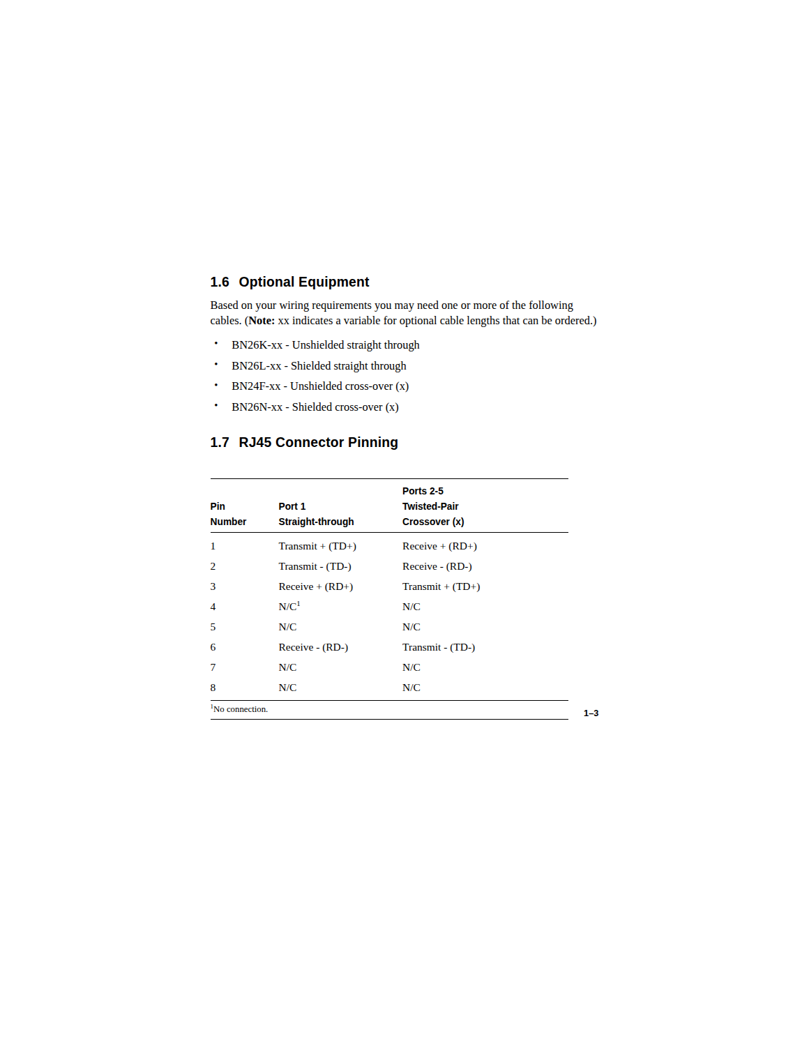1.6 Optional Equipment
Based on your wiring requirements you may need one or more of the following cables. (Note: xx indicates a variable for optional cable lengths that can be ordered.)
BN26K-xx - Unshielded straight through
BN26L-xx - Shielded straight through
BN24F-xx - Unshielded cross-over (x)
BN26N-xx - Shielded cross-over (x)
1.7 RJ45 Connector Pinning
| | | Ports 2-5 |
| --- | --- | --- |
| Pin | Port 1 | Twisted-Pair |
| Number | Straight-through | Crossover (x) |
| 1 | Transmit + (TD+) | Receive + (RD+) |
| 2 | Transmit - (TD-) | Receive - (RD-) |
| 3 | Receive + (RD+) | Transmit + (TD+) |
| 4 | N/C 1 | N/C |
| 5 | N/C | N/C |
| 6 | Receive - (RD-) | Transmit - (TD-) |
| 7 | N/C | N/C |
| 8 | N/C | N/C |
1No connection.
1–3